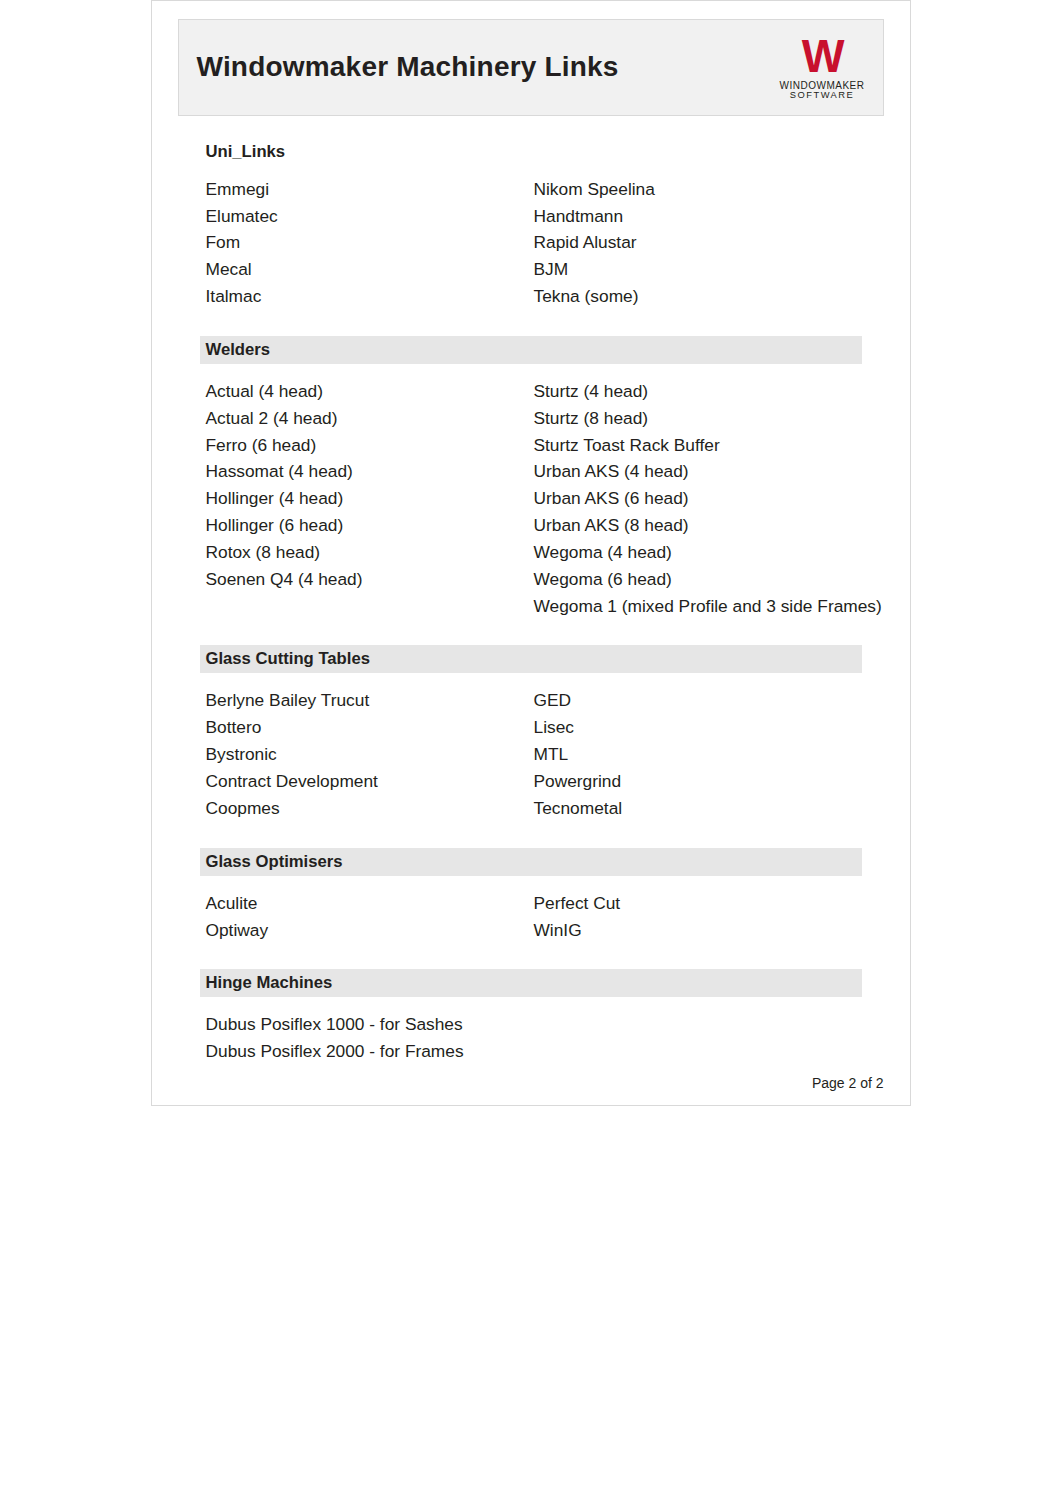Windowmaker Machinery Links
W
WINDOWMAKERSOFTWARE
Uni_Links
Emmegi
Elumatec
Fom
Mecal
Italmac
Nikom Speelina
Handtmann
Rapid Alustar
BJM
Tekna (some)
Welders
Actual (4 head)
Actual 2 (4 head)
Ferro (6 head)
Hassomat (4 head)
Hollinger (4 head)
Hollinger (6 head)
Rotox (8 head)
Soenen Q4 (4 head)
Sturtz (4 head)
Sturtz (8 head)
Sturtz Toast Rack Buffer
Urban AKS (4 head)
Urban AKS (6 head)
Urban AKS (8 head)
Wegoma (4 head)
Wegoma (6 head)
Wegoma 1 (mixed Profile and 3 side Frames)
Glass Cutting Tables
Berlyne Bailey Trucut
Bottero
Bystronic
Contract Development
Coopmes
GED
Lisec
MTL
Powergrind
Tecnometal
Glass Optimisers
Aculite
Optiway
Perfect Cut
WinIG
Hinge Machines
Dubus Posiflex 1000 - for Sashes
Dubus Posiflex 2000 - for Frames
Page 2 of 2